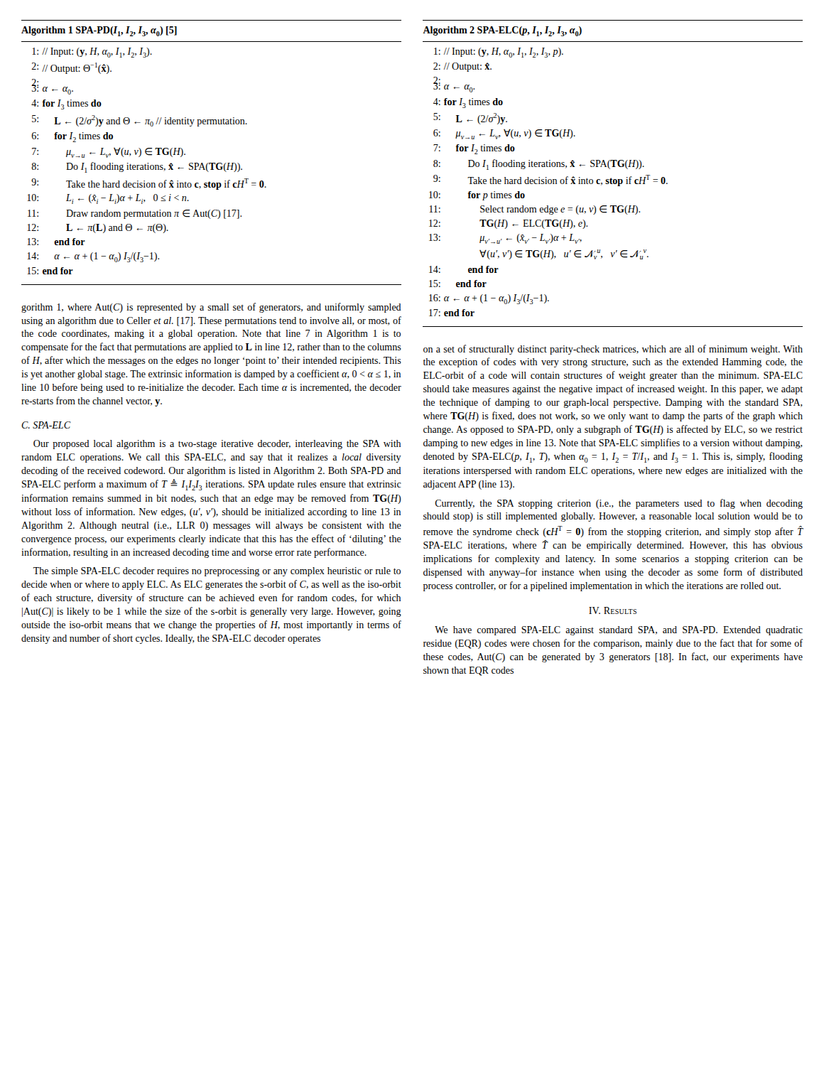Algorithm 1 SPA-PD(I1, I2, I3, α0) [5]
// Input: (y, H, α0, I1, I2, I3).
// Output: Θ−1(x̂).
α ← α0.
for I3 times do
L ← (2/σ2)y and Θ ← π0 // identity permutation.
for I2 times do
μv→u ← Lv, ∀(u, v) ∈ TG(H).
Do I1 flooding iterations, x̂ ← SPA(TG(H)).
Take the hard decision of x̂ into c, stop if cHT = 0.
Li ← (x̂i − Li)α + Li, 0 ≤ i < n.
Draw random permutation π ∈ Aut(C) [17].
L ← π(L) and Θ ← π(Θ).
end for
α ← α + (1 − α0) I3/(I3−1).
end for
gorithm 1, where Aut(C) is represented by a small set of generators, and uniformly sampled using an algorithm due to Celler et al. [17]. These permutations tend to involve all, or most, of the code coordinates, making it a global operation. Note that line 7 in Algorithm 1 is to compensate for the fact that permutations are applied to L in line 12, rather than to the columns of H, after which the messages on the edges no longer ‘point to’ their intended recipients. This is yet another global stage. The extrinsic information is damped by a coefficient α, 0 < α ≤ 1, in line 10 before being used to re-initialize the decoder. Each time α is incremented, the decoder re-starts from the channel vector, y.
C. SPA-ELC
Our proposed local algorithm is a two-stage iterative decoder, interleaving the SPA with random ELC operations. We call this SPA-ELC, and say that it realizes a local diversity decoding of the received codeword. Our algorithm is listed in Algorithm 2. Both SPA-PD and SPA-ELC perform a maximum of T ≜ I1I2I3 iterations. SPA update rules ensure that extrinsic information remains summed in bit nodes, such that an edge may be removed from TG(H) without loss of information. New edges, (u′, v′), should be initialized according to line 13 in Algorithm 2. Although neutral (i.e., LLR 0) messages will always be consistent with the convergence process, our experiments clearly indicate that this has the effect of ‘diluting’ the information, resulting in an increased decoding time and worse error rate performance.
The simple SPA-ELC decoder requires no preprocessing or any complex heuristic or rule to decide when or where to apply ELC. As ELC generates the s-orbit of C, as well as the iso-orbit of each structure, diversity of structure can be achieved even for random codes, for which |Aut(C)| is likely to be 1 while the size of the s-orbit is generally very large. However, going outside the iso-orbit means that we change the properties of H, most importantly in terms of density and number of short cycles. Ideally, the SPA-ELC decoder operates
Algorithm 2 SPA-ELC(p, I1, I2, I3, α0)
// Input: (y, H, α0, I1, I2, I3, p).
// Output: x̂.
α ← α0.
for I3 times do
L ← (2/σ2)y.
μv→u ← Lv, ∀(u, v) ∈ TG(H).
for I2 times do
Do I1 flooding iterations, x̂ ← SPA(TG(H)).
Take the hard decision of x̂ into c, stop if cHT = 0.
for p times do
Select random edge e = (u, v) ∈ TG(H).
TG(H) ← ELC(TG(H), e).
μv′→u′ ← (x̂v′ − Lv′)α + Lv′,
∀(u′, v′) ∈ TG(H), u′ ∈ 𝒩vu, v′ ∈ 𝒩uv.
end for
end for
α ← α + (1 − α0) I3/(I3−1).
end for
on a set of structurally distinct parity-check matrices, which are all of minimum weight. With the exception of codes with very strong structure, such as the extended Hamming code, the ELC-orbit of a code will contain structures of weight greater than the minimum. SPA-ELC should take measures against the negative impact of increased weight. In this paper, we adapt the technique of damping to our graph-local perspective. Damping with the standard SPA, where TG(H) is fixed, does not work, so we only want to damp the parts of the graph which change. As opposed to SPA-PD, only a subgraph of TG(H) is affected by ELC, so we restrict damping to new edges in line 13. Note that SPA-ELC simplifies to a version without damping, denoted by SPA-ELC(p, I1, T), when α0 = 1, I2 = T/I1, and I3 = 1. This is, simply, flooding iterations interspersed with random ELC operations, where new edges are initialized with the adjacent APP (line 13).
Currently, the SPA stopping criterion (i.e., the parameters used to flag when decoding should stop) is still implemented globally. However, a reasonable local solution would be to remove the syndrome check (cHT = 0) from the stopping criterion, and simply stop after T̂ SPA-ELC iterations, where T̂ can be empirically determined. However, this has obvious implications for complexity and latency. In some scenarios a stopping criterion can be dispensed with anyway–for instance when using the decoder as some form of distributed process controller, or for a pipelined implementation in which the iterations are rolled out.
IV. Results
We have compared SPA-ELC against standard SPA, and SPA-PD. Extended quadratic residue (EQR) codes were chosen for the comparison, mainly due to the fact that for some of these codes, Aut(C) can be generated by 3 generators [18]. In fact, our experiments have shown that EQR codes